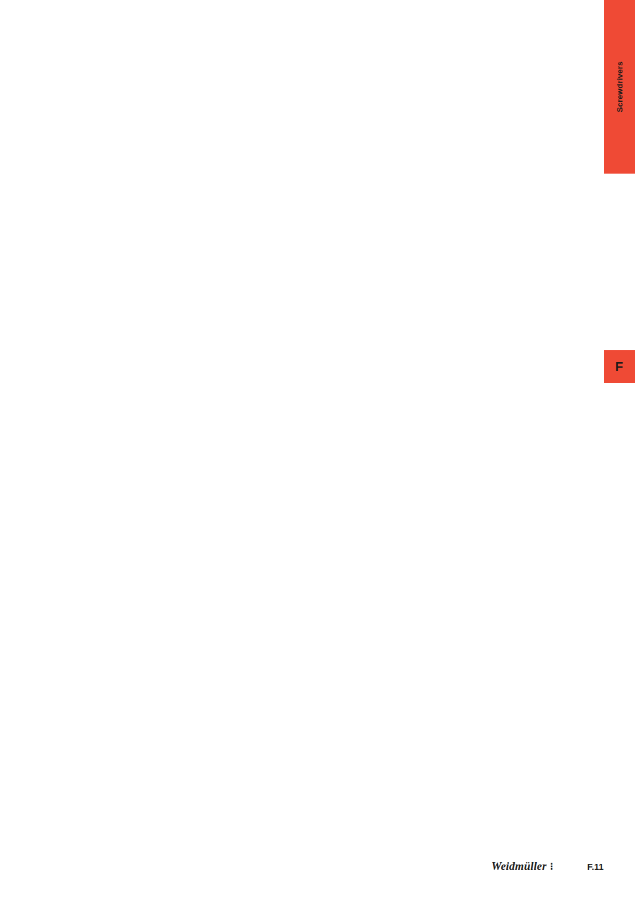Screwdrivers
F
Weidmüller⁝ F.11